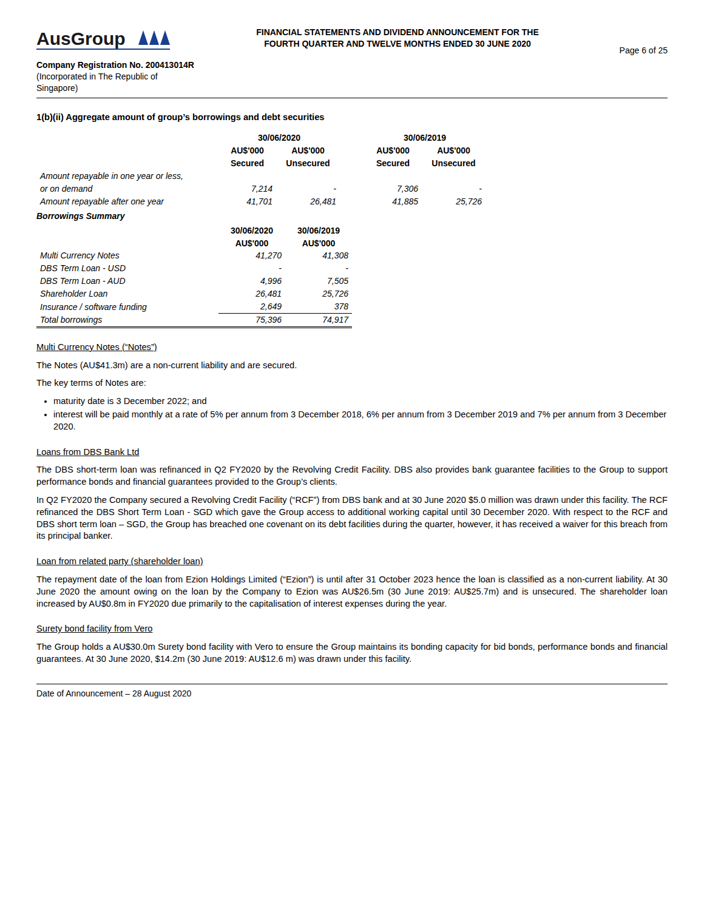AusGroup
Company Registration No. 200413014R
(Incorporated in The Republic of Singapore)
FINANCIAL STATEMENTS AND DIVIDEND ANNOUNCEMENT FOR THE
FOURTH QUARTER AND TWELVE MONTHS ENDED 30 JUNE 2020
Page 6 of 25
1(b)(ii) Aggregate amount of group’s borrowings and debt securities
| | 30/06/2020 | | 30/06/2019 |
| | AU$'000 | AU$'000 | | AU$'000 | AU$'000 |
| | Secured | Unsecured | | Secured | Unsecured |
| Amount repayable in one year or less, | | | | | |
| or on demand | 7,214 | - | | 7,306 | - |
| Amount repayable after one year | 41,701 | 26,481 | | 41,885 | 25,726 |
Borrowings Summary
| | 30/06/2020 | 30/06/2019 |
| | AU$'000 | AU$'000 |
| Multi Currency Notes | 41,270 | 41,308 |
| DBS Term Loan - USD | - | - |
| DBS Term Loan - AUD | 4,996 | 7,505 |
| Shareholder Loan | 26,481 | 25,726 |
| Insurance / software funding | 2,649 | 378 |
| Total borrowings | 75,396 | 74,917 |
Multi Currency Notes (“Notes”)
The Notes (AU$41.3m) are a non-current liability and are secured.
The key terms of Notes are:
maturity date is 3 December 2022; and
interest will be paid monthly at a rate of 5% per annum from 3 December 2018, 6% per annum from 3 December 2019 and 7% per annum from 3 December 2020.
Loans from DBS Bank Ltd
The DBS short-term loan was refinanced in Q2 FY2020 by the Revolving Credit Facility. DBS also provides bank guarantee facilities to the Group to support performance bonds and financial guarantees provided to the Group’s clients.
In Q2 FY2020 the Company secured a Revolving Credit Facility (“RCF”) from DBS bank and at 30 June 2020 $5.0 million was drawn under this facility. The RCF refinanced the DBS Short Term Loan - SGD which gave the Group access to additional working capital until 30 December 2020. With respect to the RCF and DBS short term loan – SGD, the Group has breached one covenant on its debt facilities during the quarter, however, it has received a waiver for this breach from its principal banker.
Loan from related party (shareholder loan)
The repayment date of the loan from Ezion Holdings Limited (“Ezion”) is until after 31 October 2023 hence the loan is classified as a non-current liability. At 30 June 2020 the amount owing on the loan by the Company to Ezion was AU$26.5m (30 June 2019: AU$25.7m) and is unsecured. The shareholder loan increased by AU$0.8m in FY2020 due primarily to the capitalisation of interest expenses during the year.
Surety bond facility from Vero
The Group holds a AU$30.0m Surety bond facility with Vero to ensure the Group maintains its bonding capacity for bid bonds, performance bonds and financial guarantees. At 30 June 2020, $14.2m (30 June 2019: AU$12.6 m) was drawn under this facility.
Date of Announcement – 28 August 2020